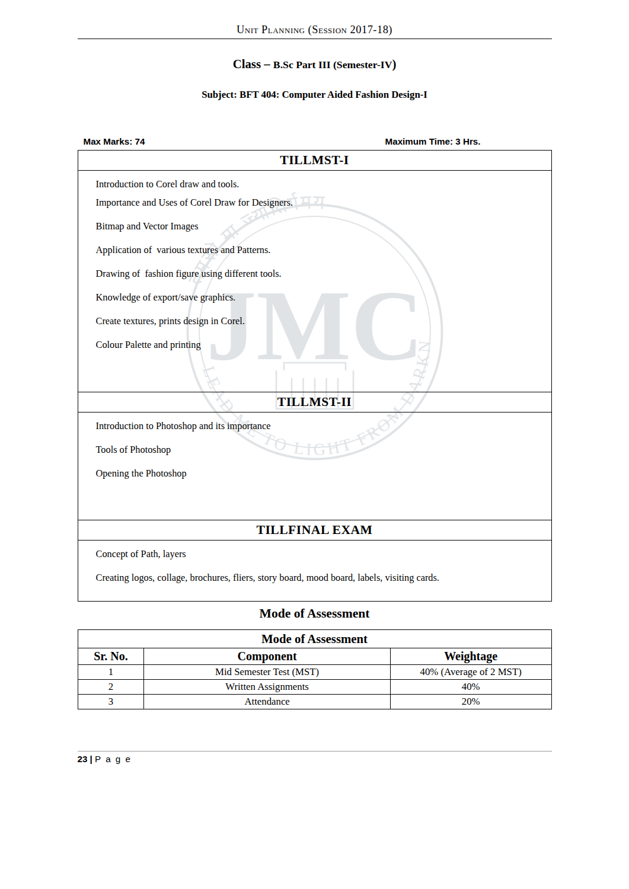तमसो मा ज्योतिर्गमय LEAD ME TO LIGHT FROM DARKNESS JMC
Unit Planning (Session 2017-18)
Class – B.Sc Part III (Semester-IV)
Subject: BFT 404: Computer Aided Fashion Design-I
Max Marks: 74 Maximum Time: 3 Hrs.
| TILLMST-I |
| Introduction to Corel draw and tools. Importance and Uses of Corel Draw for Designers. Bitmap and Vector Images Application of various textures and Patterns. Drawing of fashion figure using different tools. Knowledge of export/save graphics. Create textures, prints design in Corel. Colour Palette and printing |
| TILLMST-II |
| Introduction to Photoshop and its importance Tools of Photoshop Opening the Photoshop |
| TILLFINAL EXAM |
| Concept of Path, layers Creating logos, collage, brochures, fliers, story board, mood board, labels, visiting cards. |
Mode of Assessment
| Mode of Assessment |
| Sr. No. | Component | Weightage |
| 1 | Mid Semester Test (MST) | 40% (Average of 2 MST) |
| 2 | Written Assignments | 40% |
| 3 | Attendance | 20% |
23 | P a g e